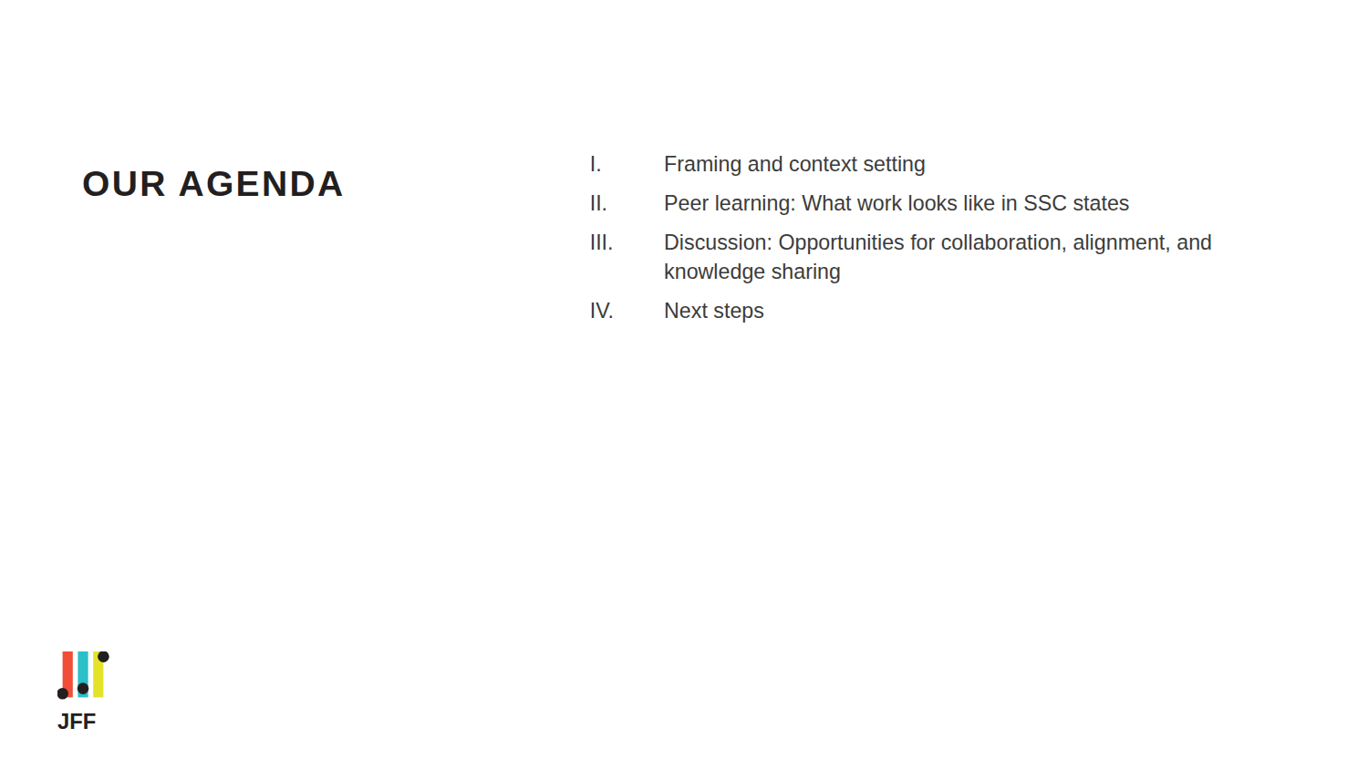OUR AGENDA
I. Framing and context setting
II. Peer learning: What work looks like in SSC states
III. Discussion: Opportunities for collaboration, alignment, and knowledge sharing
IV. Next steps
JFF